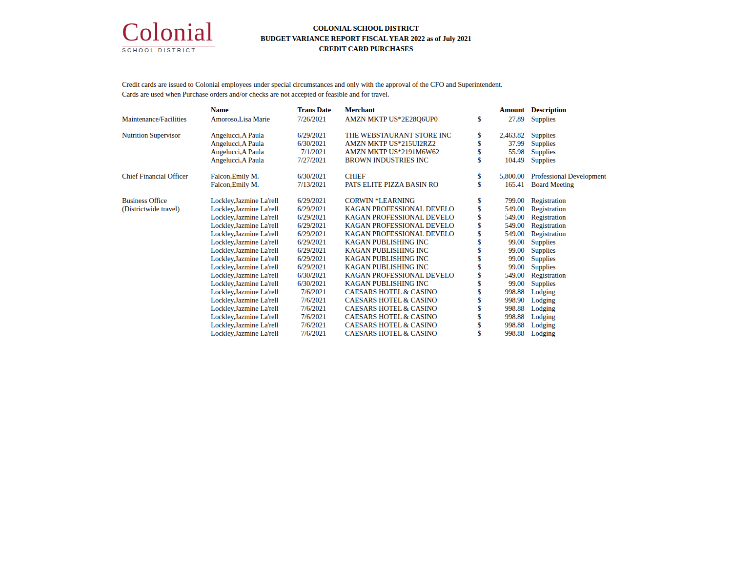Colonial SCHOOL DISTRICT
COLONIAL SCHOOL DISTRICT
BUDGET VARIANCE REPORT FISCAL YEAR 2022 as of July 2021
CREDIT CARD PURCHASES
Credit cards are issued to Colonial employees under special circumstances and only with the approval of the CFO and Superintendent.
Cards are used when Purchase orders and/or checks are not accepted or feasible and for travel.
| | Name | Trans Date | Merchant | | Amount | Description |
| --- | --- | --- | --- | --- | --- | --- |
| Maintenance/Facilities | Amoroso,Lisa Marie | 7/26/2021 | AMZN MKTP US*2E28Q6UP0 | $ | 27.89 | Supplies |
| Nutrition Supervisor | Angelucci,A Paula | 6/29/2021 | THE WEBSTAURANT STORE INC | $ | 2,463.82 | Supplies |
| | Angelucci,A Paula | 6/30/2021 | AMZN MKTP US*215UI2RZ2 | $ | 37.99 | Supplies |
| | Angelucci,A Paula | 7/1/2021 | AMZN MKTP US*2191M6W62 | $ | 55.98 | Supplies |
| | Angelucci,A Paula | 7/27/2021 | BROWN INDUSTRIES INC | $ | 104.49 | Supplies |
| Chief Financial Officer | Falcon,Emily M. | 6/30/2021 | CHIEF | $ | 5,800.00 | Professional Development |
| | Falcon,Emily M. | 7/13/2021 | PATS ELITE PIZZA BASIN RO | $ | 165.41 | Board Meeting |
| Business Office | Lockley,Jazmine La'rell | 6/29/2021 | CORWIN *LEARNING | $ | 799.00 | Registration |
| (Districtwide travel) | Lockley,Jazmine La'rell | 6/29/2021 | KAGAN PROFESSIONAL DEVELO | $ | 549.00 | Registration |
| | Lockley,Jazmine La'rell | 6/29/2021 | KAGAN PROFESSIONAL DEVELO | $ | 549.00 | Registration |
| | Lockley,Jazmine La'rell | 6/29/2021 | KAGAN PROFESSIONAL DEVELO | $ | 549.00 | Registration |
| | Lockley,Jazmine La'rell | 6/29/2021 | KAGAN PROFESSIONAL DEVELO | $ | 549.00 | Registration |
| | Lockley,Jazmine La'rell | 6/29/2021 | KAGAN PUBLISHING INC | $ | 99.00 | Supplies |
| | Lockley,Jazmine La'rell | 6/29/2021 | KAGAN PUBLISHING INC | $ | 99.00 | Supplies |
| | Lockley,Jazmine La'rell | 6/29/2021 | KAGAN PUBLISHING INC | $ | 99.00 | Supplies |
| | Lockley,Jazmine La'rell | 6/29/2021 | KAGAN PUBLISHING INC | $ | 99.00 | Supplies |
| | Lockley,Jazmine La'rell | 6/30/2021 | KAGAN PROFESSIONAL DEVELO | $ | 549.00 | Registration |
| | Lockley,Jazmine La'rell | 6/30/2021 | KAGAN PUBLISHING INC | $ | 99.00 | Supplies |
| | Lockley,Jazmine La'rell | 7/6/2021 | CAESARS HOTEL & CASINO | $ | 998.88 | Lodging |
| | Lockley,Jazmine La'rell | 7/6/2021 | CAESARS HOTEL & CASINO | $ | 998.90 | Lodging |
| | Lockley,Jazmine La'rell | 7/6/2021 | CAESARS HOTEL & CASINO | $ | 998.88 | Lodging |
| | Lockley,Jazmine La'rell | 7/6/2021 | CAESARS HOTEL & CASINO | $ | 998.88 | Lodging |
| | Lockley,Jazmine La'rell | 7/6/2021 | CAESARS HOTEL & CASINO | $ | 998.88 | Lodging |
| | Lockley,Jazmine La'rell | 7/6/2021 | CAESARS HOTEL & CASINO | $ | 998.88 | Lodging |